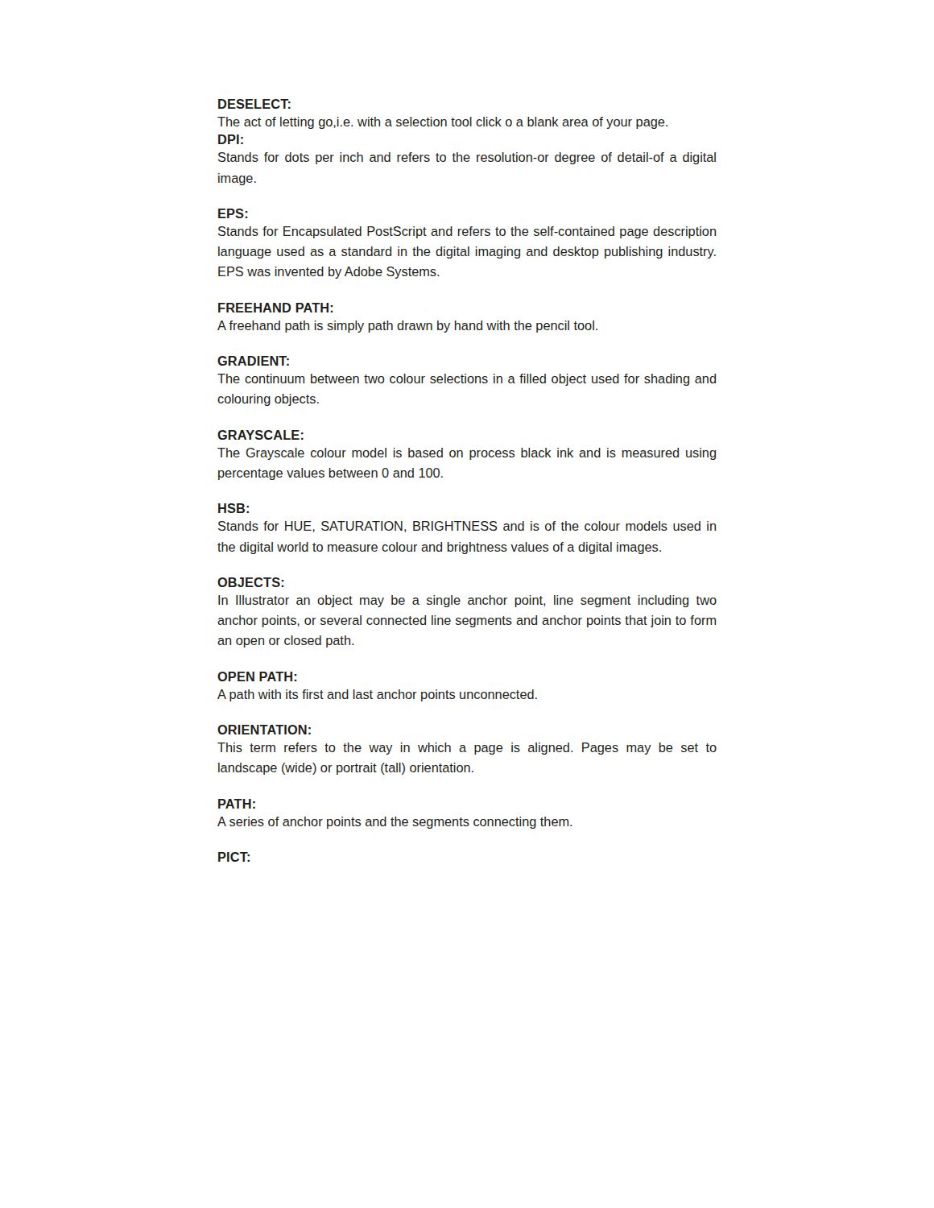DESELECT:
The act of letting go,i.e. with a selection tool click o a blank area of your page.
DPI:
Stands for dots per inch and refers to the resolution-or degree of detail-of a digital image.
EPS:
Stands for Encapsulated PostScript and refers to the self-contained page description language used as a standard in the digital imaging and desktop publishing industry. EPS was invented by Adobe Systems.
FREEHAND PATH:
A freehand path is simply path drawn by hand with the pencil tool.
GRADIENT:
The continuum between two colour selections in a filled object used for shading and colouring objects.
GRAYSCALE:
The Grayscale colour model is based on process black ink and is measured using percentage values between 0 and 100.
HSB:
Stands for HUE, SATURATION, BRIGHTNESS and is of the colour models used in the digital world to measure colour and brightness values of a digital images.
OBJECTS:
In Illustrator an object may be a single anchor point, line segment including two anchor points, or several connected line segments and anchor points that join to form an open or closed path.
OPEN PATH:
A path with its first and last anchor points unconnected.
ORIENTATION:
This term refers to the way in which a page is aligned. Pages may be set to landscape (wide) or portrait (tall) orientation.
PATH:
A series of anchor points and the segments connecting them.
PICT: